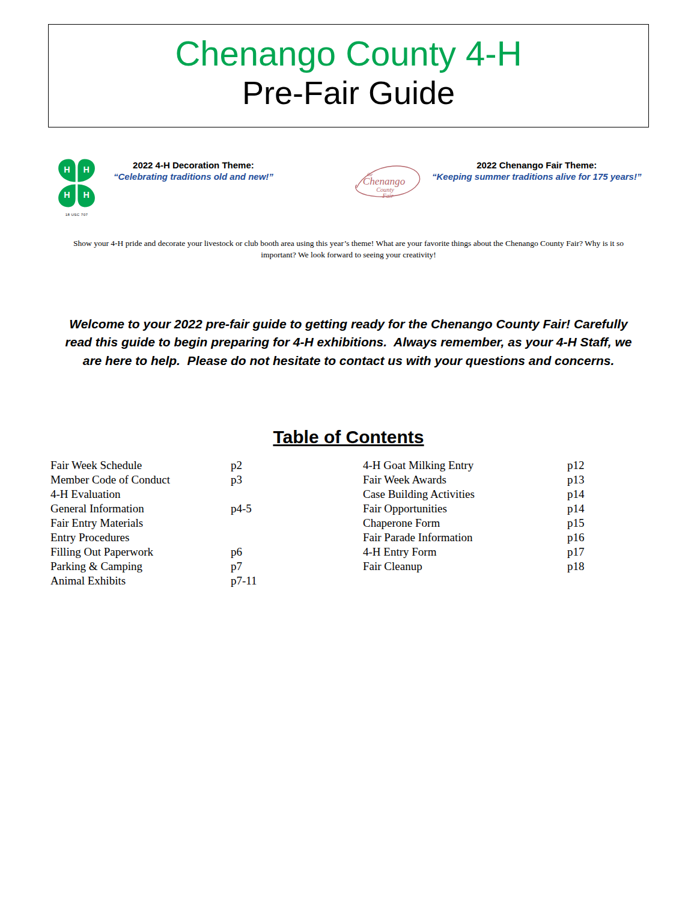Chenango County 4-H
Pre-Fair Guide
H H H H
18 USC 707
2022 4-H Decoration Theme: “Celebrating traditions old and new!”
the Chenango County Fair
2022 Chenango Fair Theme: “Keeping summer traditions alive for 175 years!”
Show your 4-H pride and decorate your livestock or club booth area using this year’s theme! What are your favorite things about the Chenango County Fair? Why is it so important? We look forward to seeing your creativity!
Welcome to your 2022 pre-fair guide to getting ready for the Chenango County Fair! Carefully read this guide to begin preparing for 4-H exhibitions. Always remember, as your 4-H Staff, we are here to help. Please do not hesitate to contact us with your questions and concerns.
Table of Contents
| Fair Week Schedule | p2 | | 4-H Goat Milking Entry | p12 |
| Member Code of Conduct | p3 | | Fair Week Awards | p13 |
| 4-H Evaluation | | | Case Building Activities | p14 |
| General Information | p4-5 | | Fair Opportunities | p14 |
| Fair Entry Materials | | | Chaperone Form | p15 |
| Entry Procedures | | | Fair Parade Information | p16 |
| Filling Out Paperwork | p6 | | 4-H Entry Form | p17 |
| Parking & Camping | p7 | | Fair Cleanup | p18 |
| Animal Exhibits | p7-11 | | | |